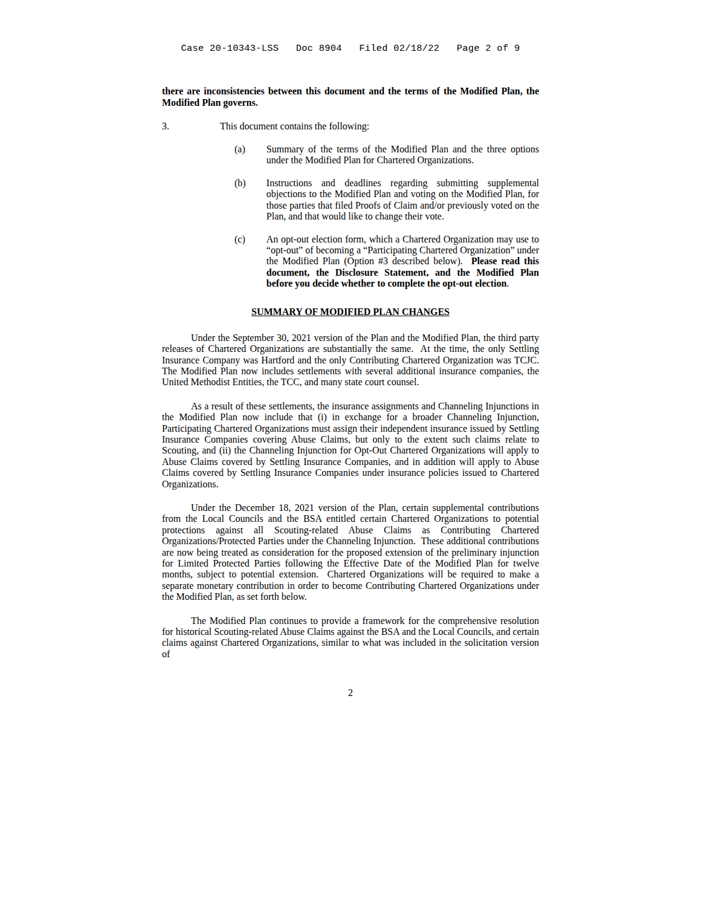Case 20-10343-LSS Doc 8904 Filed 02/18/22 Page 2 of 9
there are inconsistencies between this document and the terms of the Modified Plan, the Modified Plan governs.
| 3. | This document contains the following: |
| | (a) | Summary of the terms of the Modified Plan and the three options under the Modified Plan for Chartered Organizations. |
| | (b) | Instructions and deadlines regarding submitting supplemental objections to the Modified Plan and voting on the Modified Plan, for those parties that filed Proofs of Claim and/or previously voted on the Plan, and that would like to change their vote. |
| | (c) | An opt-out election form, which a Chartered Organization may use to “opt-out” of becoming a “Participating Chartered Organization” under the Modified Plan (Option #3 described below). Please read this document, the Disclosure Statement, and the Modified Plan before you decide whether to complete the opt-out election . |
SUMMARY OF MODIFIED PLAN CHANGES
Under the September 30, 2021 version of the Plan and the Modified Plan, the third party releases of Chartered Organizations are substantially the same. At the time, the only Settling Insurance Company was Hartford and the only Contributing Chartered Organization was TCJC. The Modified Plan now includes settlements with several additional insurance companies, the United Methodist Entities, the TCC, and many state court counsel.
As a result of these settlements, the insurance assignments and Channeling Injunctions in the Modified Plan now include that (i) in exchange for a broader Channeling Injunction, Participating Chartered Organizations must assign their independent insurance issued by Settling Insurance Companies covering Abuse Claims, but only to the extent such claims relate to Scouting, and (ii) the Channeling Injunction for Opt-Out Chartered Organizations will apply to Abuse Claims covered by Settling Insurance Companies, and in addition will apply to Abuse Claims covered by Settling Insurance Companies under insurance policies issued to Chartered Organizations.
Under the December 18, 2021 version of the Plan, certain supplemental contributions from the Local Councils and the BSA entitled certain Chartered Organizations to potential protections against all Scouting-related Abuse Claims as Contributing Chartered Organizations/Protected Parties under the Channeling Injunction. These additional contributions are now being treated as consideration for the proposed extension of the preliminary injunction for Limited Protected Parties following the Effective Date of the Modified Plan for twelve months, subject to potential extension. Chartered Organizations will be required to make a separate monetary contribution in order to become Contributing Chartered Organizations under the Modified Plan, as set forth below.
The Modified Plan continues to provide a framework for the comprehensive resolution for historical Scouting-related Abuse Claims against the BSA and the Local Councils, and certain claims against Chartered Organizations, similar to what was included in the solicitation version of
2